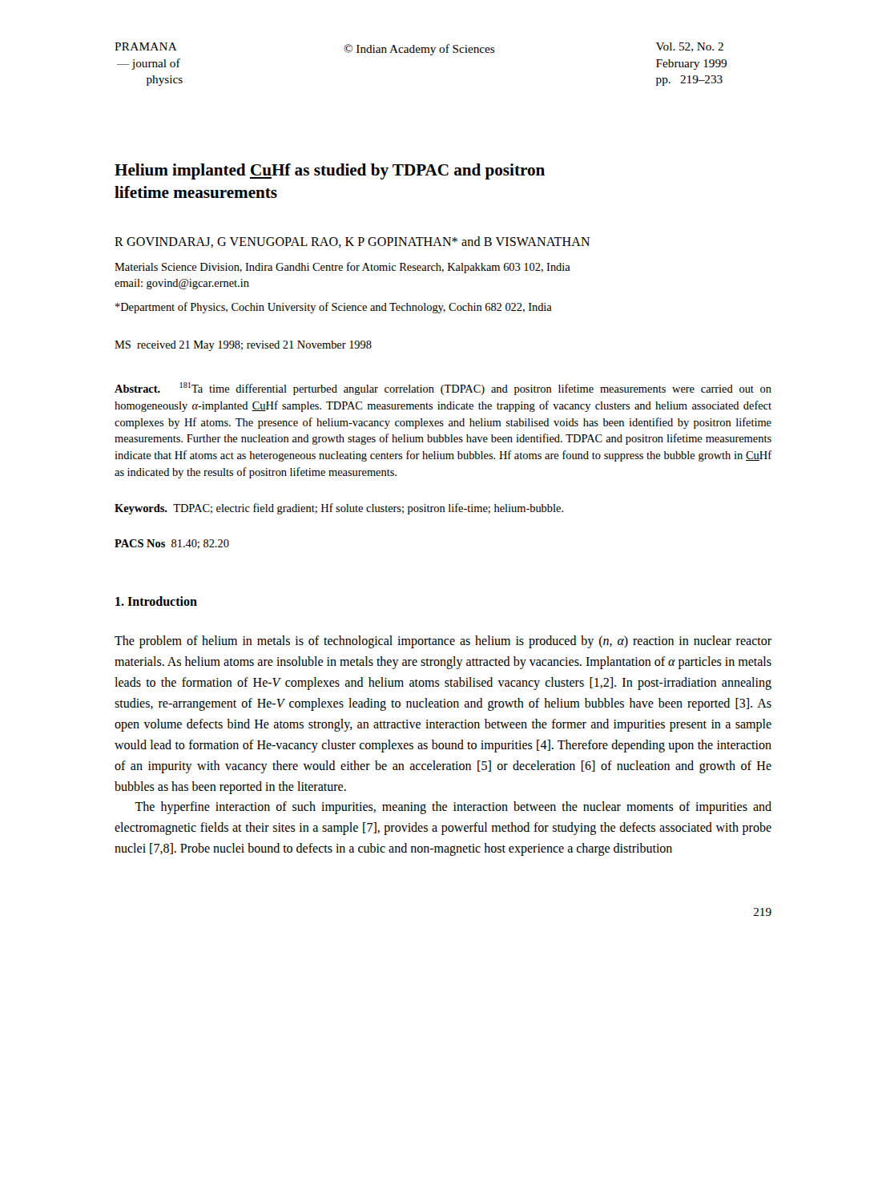PRAMANA
— journal of
physics
© Indian Academy of Sciences
Vol. 52, No. 2
February 1999
pp. 219–233
Helium implanted Cu Hf as studied by TDPAC and positron
lifetime measurements
R GOVINDARAJ, G VENUGOPAL RAO, K P GOPINATHAN* and B VISWANATHAN
Materials Science Division, Indira Gandhi Centre for Atomic Research, Kalpakkam 603 102, India
email: govind@igcar.ernet.in
*Department of Physics, Cochin University of Science and Technology, Cochin 682 022, India
MS received 21 May 1998; revised 21 November 1998
Abstract. 181Ta time differential perturbed angular correlation (TDPAC) and positron lifetime measurements were carried out on homogeneously α-implanted Cu Hf samples. TDPAC measurements indicate the trapping of vacancy clusters and helium associated defect complexes by Hf atoms. The presence of helium-vacancy complexes and helium stabilised voids has been identified by positron lifetime measurements. Further the nucleation and growth stages of helium bubbles have been identified. TDPAC and positron lifetime measurements indicate that Hf atoms act as heterogeneous nucleating centers for helium bubbles. Hf atoms are found to suppress the bubble growth in Cu Hf as indicated by the results of positron lifetime measurements.
Keywords. TDPAC; electric field gradient; Hf solute clusters; positron life-time; helium-bubble.
PACS Nos 81.40; 82.20
1. Introduction
The problem of helium in metals is of technological importance as helium is produced by (n, α) reaction in nuclear reactor materials. As helium atoms are insoluble in metals they are strongly attracted by vacancies. Implantation of α particles in metals leads to the formation of He-V complexes and helium atoms stabilised vacancy clusters [1,2]. In post-irradiation annealing studies, re-arrangement of He-V complexes leading to nucleation and growth of helium bubbles have been reported [3]. As open volume defects bind He atoms strongly, an attractive interaction between the former and impurities present in a sample would lead to formation of He-vacancy cluster complexes as bound to impurities [4]. Therefore depending upon the interaction of an impurity with vacancy there would either be an acceleration [5] or deceleration [6] of nucleation and growth of He bubbles as has been reported in the literature.
The hyperfine interaction of such impurities, meaning the interaction between the nuclear moments of impurities and electromagnetic fields at their sites in a sample [7], provides a powerful method for studying the defects associated with probe nuclei [7,8]. Probe nuclei bound to defects in a cubic and non-magnetic host experience a charge distribution
219